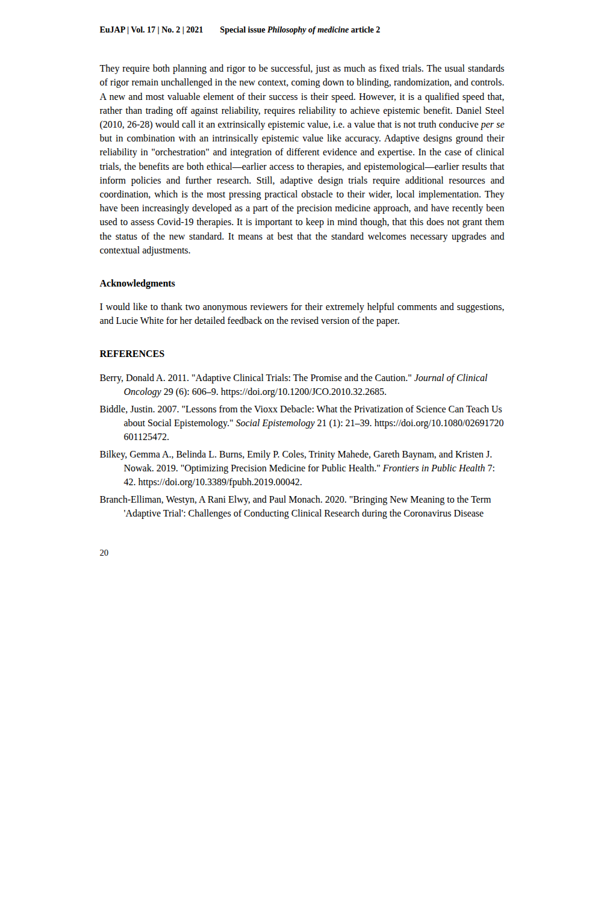EuJAP | Vol. 17 | No. 2 | 2021 Special issue Philosophy of medicine article 2
They require both planning and rigor to be successful, just as much as fixed trials. The usual standards of rigor remain unchallenged in the new context, coming down to blinding, randomization, and controls. A new and most valuable element of their success is their speed. However, it is a qualified speed that, rather than trading off against reliability, requires reliability to achieve epistemic benefit. Daniel Steel (2010, 26-28) would call it an extrinsically epistemic value, i.e. a value that is not truth conducive per se but in combination with an intrinsically epistemic value like accuracy. Adaptive designs ground their reliability in "orchestration" and integration of different evidence and expertise. In the case of clinical trials, the benefits are both ethical—earlier access to therapies, and epistemological—earlier results that inform policies and further research. Still, adaptive design trials require additional resources and coordination, which is the most pressing practical obstacle to their wider, local implementation. They have been increasingly developed as a part of the precision medicine approach, and have recently been used to assess Covid-19 therapies. It is important to keep in mind though, that this does not grant them the status of the new standard. It means at best that the standard welcomes necessary upgrades and contextual adjustments.
Acknowledgments
I would like to thank two anonymous reviewers for their extremely helpful comments and suggestions, and Lucie White for her detailed feedback on the revised version of the paper.
REFERENCES
Berry, Donald A. 2011. "Adaptive Clinical Trials: The Promise and the Caution." Journal of Clinical Oncology 29 (6): 606–9. https://doi.org/10.1200/JCO.2010.32.2685.
Biddle, Justin. 2007. "Lessons from the Vioxx Debacle: What the Privatization of Science Can Teach Us about Social Epistemology." Social Epistemology 21 (1): 21–39. https://doi.org/10.1080/02691720601125472.
Bilkey, Gemma A., Belinda L. Burns, Emily P. Coles, Trinity Mahede, Gareth Baynam, and Kristen J. Nowak. 2019. "Optimizing Precision Medicine for Public Health." Frontiers in Public Health 7: 42. https://doi.org/10.3389/fpubh.2019.00042.
Branch-Elliman, Westyn, A Rani Elwy, and Paul Monach. 2020. "Bringing New Meaning to the Term 'Adaptive Trial': Challenges of Conducting Clinical Research during the Coronavirus Disease
20